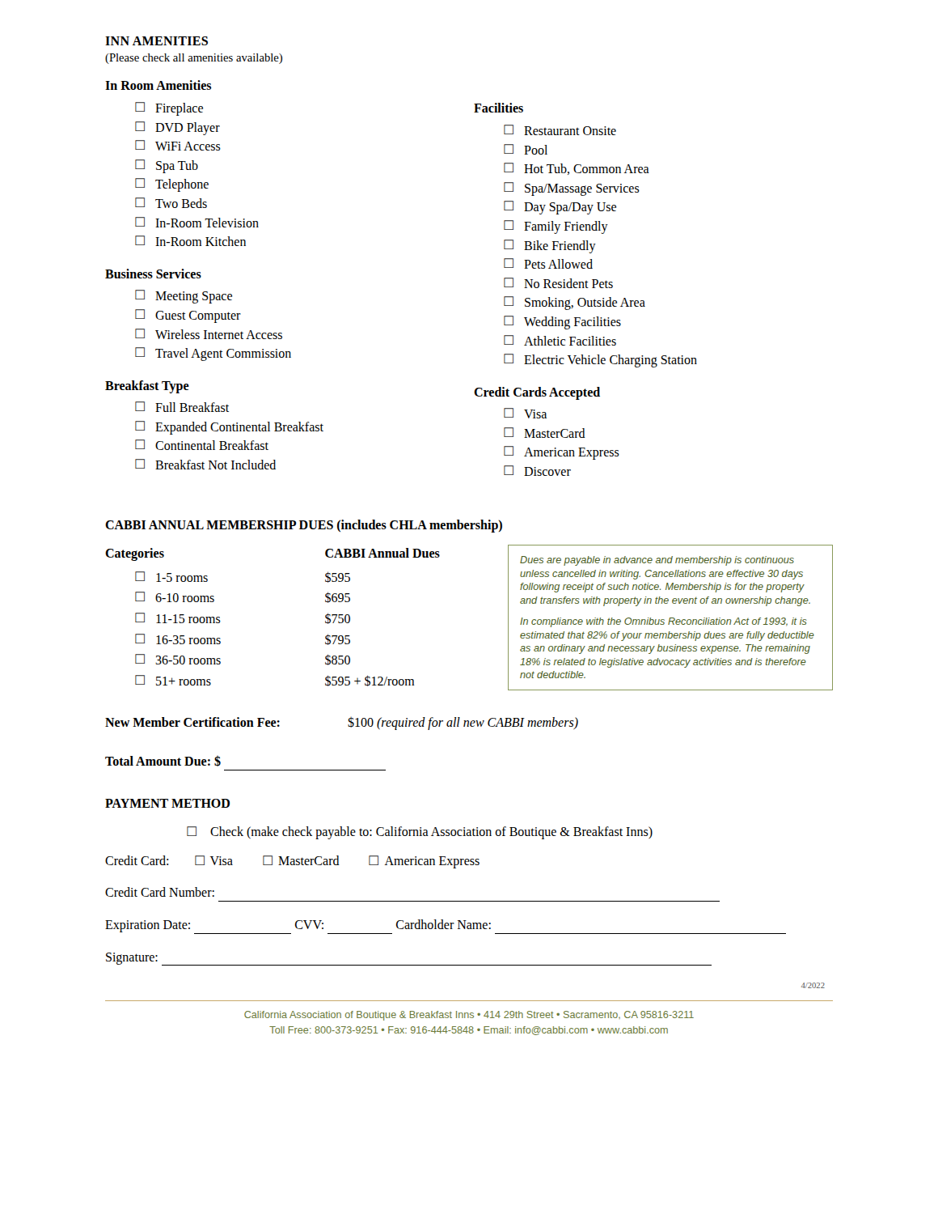INN AMENITIES
(Please check all amenities available)
In Room Amenities
Fireplace
DVD Player
WiFi Access
Spa Tub
Telephone
Two Beds
In-Room Television
In-Room Kitchen
Business Services
Meeting Space
Guest Computer
Wireless Internet Access
Travel Agent Commission
Breakfast Type
Full Breakfast
Expanded Continental Breakfast
Continental Breakfast
Breakfast Not Included
Facilities
Restaurant Onsite
Pool
Hot Tub, Common Area
Spa/Massage Services
Day Spa/Day Use
Family Friendly
Bike Friendly
Pets Allowed
No Resident Pets
Smoking, Outside Area
Wedding Facilities
Athletic Facilities
Electric Vehicle Charging Station
Credit Cards Accepted
Visa
MasterCard
American Express
Discover
CABBI ANNUAL MEMBERSHIP DUES (includes CHLA membership)
Categories
1-5 rooms
6-10 rooms
11-15 rooms
16-35 rooms
36-50 rooms
51+ rooms
CABBI Annual Dues
$595
$695
$750
$795
$850
$595 + $12/room
Dues are payable in advance and membership is continuous unless cancelled in writing. Cancellations are effective 30 days following receipt of such notice. Membership is for the property and transfers with property in the event of an ownership change.
In compliance with the Omnibus Reconciliation Act of 1993, it is estimated that 82% of your membership dues are fully deductible as an ordinary and necessary business expense. The remaining 18% is related to legislative advocacy activities and is therefore not deductible.
New Member Certification Fee:
$100 (required for all new CABBI members)
Total Amount Due: $
PAYMENT METHOD
Check (make check payable to: California Association of Boutique & Breakfast Inns)
Credit Card: Visa MasterCard American Express
Credit Card Number:
Expiration Date: CVV: Cardholder Name:
Signature:
4/2022
California Association of Boutique & Breakfast Inns • 414 29th Street • Sacramento, CA 95816-3211
Toll Free: 800-373-9251 • Fax: 916-444-5848 • Email: info@cabbi.com • www.cabbi.com